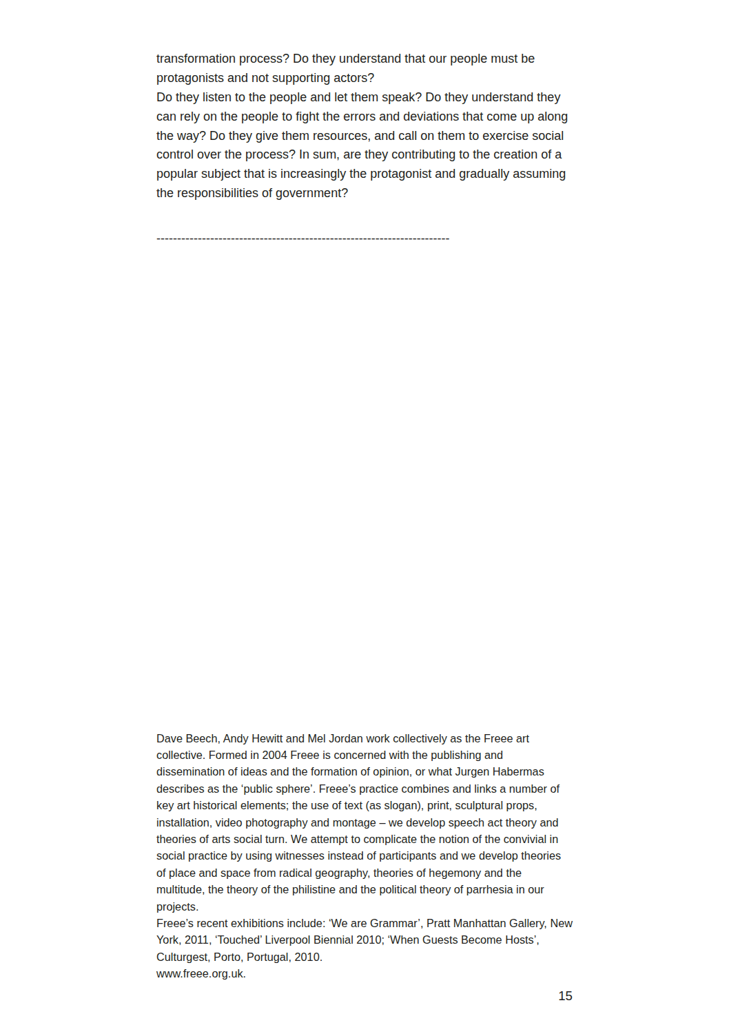transformation process? Do they understand that our people must be protagonists and not supporting actors?
Do they listen to the people and let them speak? Do they understand they can rely on the people to fight the errors and deviations that come up along the way? Do they give them resources, and call on them to exercise social control over the process? In sum, are they contributing to the creation of a popular subject that is increasingly the protagonist and gradually assuming the responsibilities of government?
-----------------------------------------------------------------------
Dave Beech, Andy Hewitt and Mel Jordan work collectively as the Freee art collective. Formed in 2004 Freee is concerned with the publishing and dissemination of ideas and the formation of opinion, or what Jurgen Habermas describes as the ‘public sphere’. Freee’s practice combines and links a number of key art historical elements; the use of text (as slogan), print, sculptural props, installation, video photography and montage – we develop speech act theory and theories of arts social turn. We attempt to complicate the notion of the convivial in social practice by using witnesses instead of participants and we develop theories of place and space from radical geography, theories of hegemony and the multitude, the theory of the philistine and the political theory of parrhesia in our projects.
Freee’s recent exhibitions include: ‘We are Grammar’, Pratt Manhattan Gallery, New York, 2011, ‘Touched’ Liverpool Biennial 2010; ‘When Guests Become Hosts’, Culturgest, Porto, Portugal, 2010.
www.freee.org.uk.
15